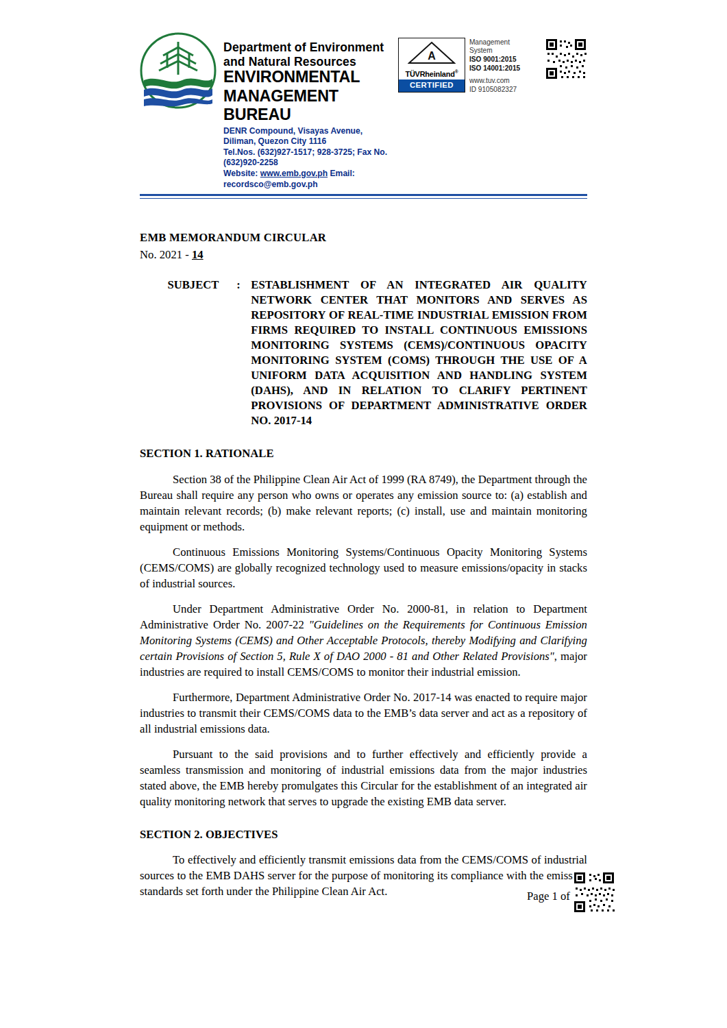Department of Environment and Natural Resources
ENVIRONMENTAL MANAGEMENT BUREAU
DENR Compound, Visayas Avenue, Diliman, Quezon City 1116
Tel.Nos. (632)927-1517; 928-3725; Fax No.(632)920-2258
Website: www.emb.gov.ph Email: recordsco@emb.gov.ph
A
TÜVRheinland®
CERTIFIED
Management
System
ISO 9001:2015
ISO 14001:2015
www.tuv.com
ID 9105082327
EMB MEMORANDUM CIRCULAR
No. 2021 - 14
SUBJECT
:
ESTABLISHMENT OF AN INTEGRATED AIR QUALITY NETWORK CENTER THAT MONITORS AND SERVES AS REPOSITORY OF REAL-TIME INDUSTRIAL EMISSION FROM FIRMS REQUIRED TO INSTALL CONTINUOUS EMISSIONS MONITORING SYSTEMS (CEMS)/CONTINUOUS OPACITY MONITORING SYSTEM (COMS) THROUGH THE USE OF A UNIFORM DATA ACQUISITION AND HANDLING SYSTEM (DAHS), AND IN RELATION TO CLARIFY PERTINENT PROVISIONS OF DEPARTMENT ADMINISTRATIVE ORDER NO. 2017-14
SECTION 1. RATIONALE
Section 38 of the Philippine Clean Air Act of 1999 (RA 8749), the Department through the Bureau shall require any person who owns or operates any emission source to: (a) establish and maintain relevant records; (b) make relevant reports; (c) install, use and maintain monitoring equipment or methods.
Continuous Emissions Monitoring Systems/Continuous Opacity Monitoring Systems (CEMS/COMS) are globally recognized technology used to measure emissions/opacity in stacks of industrial sources.
Under Department Administrative Order No. 2000-81, in relation to Department Administrative Order No. 2007-22 "Guidelines on the Requirements for Continuous Emission Monitoring Systems (CEMS) and Other Acceptable Protocols, thereby Modifying and Clarifying certain Provisions of Section 5, Rule X of DAO 2000 - 81 and Other Related Provisions", major industries are required to install CEMS/COMS to monitor their industrial emission.
Furthermore, Department Administrative Order No. 2017-14 was enacted to require major industries to transmit their CEMS/COMS data to the EMB’s data server and act as a repository of all industrial emissions data.
Pursuant to the said provisions and to further effectively and efficiently provide a seamless transmission and monitoring of industrial emissions data from the major industries stated above, the EMB hereby promulgates this Circular for the establishment of an integrated air quality monitoring network that serves to upgrade the existing EMB data server.
SECTION 2. OBJECTIVES
To effectively and efficiently transmit emissions data from the CEMS/COMS of industrial sources to the EMB DAHS server for the purpose of monitoring its compliance with the emission standards set forth under the Philippine Clean Air Act.
Page 1 of 11